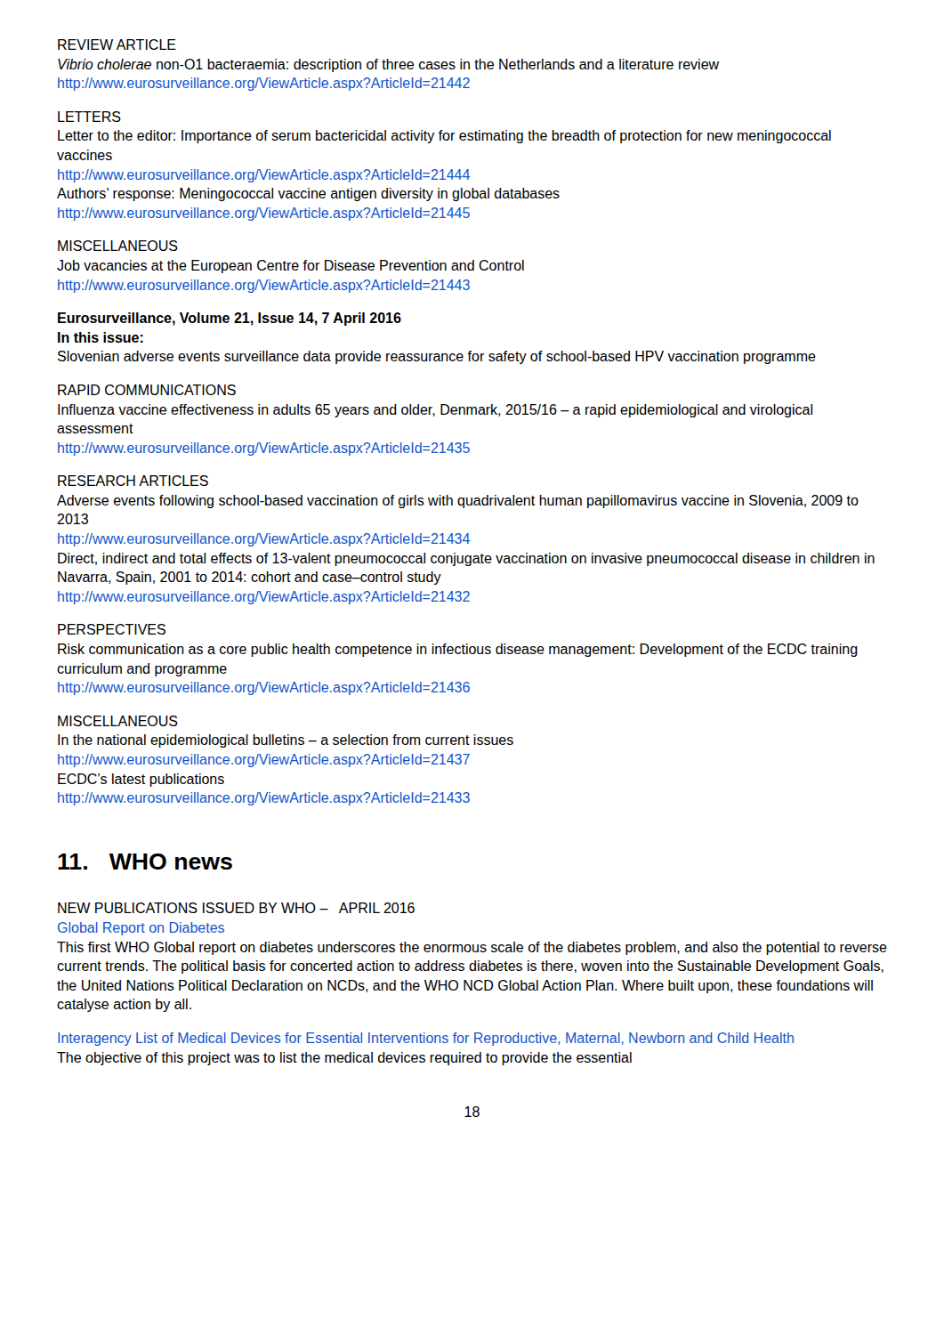REVIEW ARTICLE
Vibrio cholerae non-O1 bacteraemia: description of three cases in the Netherlands and a literature review
http://www.eurosurveillance.org/ViewArticle.aspx?ArticleId=21442
LETTERS
Letter to the editor: Importance of serum bactericidal activity for estimating the breadth of protection for new meningococcal vaccines
http://www.eurosurveillance.org/ViewArticle.aspx?ArticleId=21444
Authors’ response: Meningococcal vaccine antigen diversity in global databases
http://www.eurosurveillance.org/ViewArticle.aspx?ArticleId=21445
MISCELLANEOUS
Job vacancies at the European Centre for Disease Prevention and Control
http://www.eurosurveillance.org/ViewArticle.aspx?ArticleId=21443
Eurosurveillance, Volume 21, Issue 14, 7 April 2016
In this issue:
Slovenian adverse events surveillance data provide reassurance for safety of school-based HPV vaccination programme
RAPID COMMUNICATIONS
Influenza vaccine effectiveness in adults 65 years and older, Denmark, 2015/16 – a rapid epidemiological and virological assessment
http://www.eurosurveillance.org/ViewArticle.aspx?ArticleId=21435
RESEARCH ARTICLES
Adverse events following school-based vaccination of girls with quadrivalent human papillomavirus vaccine in Slovenia, 2009 to 2013
http://www.eurosurveillance.org/ViewArticle.aspx?ArticleId=21434
Direct, indirect and total effects of 13-valent pneumococcal conjugate vaccination on invasive pneumococcal disease in children in Navarra, Spain, 2001 to 2014: cohort and case–control study
http://www.eurosurveillance.org/ViewArticle.aspx?ArticleId=21432
PERSPECTIVES
Risk communication as a core public health competence in infectious disease management: Development of the ECDC training curriculum and programme
http://www.eurosurveillance.org/ViewArticle.aspx?ArticleId=21436
MISCELLANEOUS
In the national epidemiological bulletins – a selection from current issues
http://www.eurosurveillance.org/ViewArticle.aspx?ArticleId=21437
ECDC’s latest publications
http://www.eurosurveillance.org/ViewArticle.aspx?ArticleId=21433
11. WHO news
NEW PUBLICATIONS ISSUED BY WHO – APRIL 2016
Global Report on Diabetes
This first WHO Global report on diabetes underscores the enormous scale of the diabetes problem, and also the potential to reverse current trends. The political basis for concerted action to address diabetes is there, woven into the Sustainable Development Goals, the United Nations Political Declaration on NCDs, and the WHO NCD Global Action Plan. Where built upon, these foundations will catalyse action by all.
Interagency List of Medical Devices for Essential Interventions for Reproductive, Maternal, Newborn and Child Health
The objective of this project was to list the medical devices required to provide the essential
18